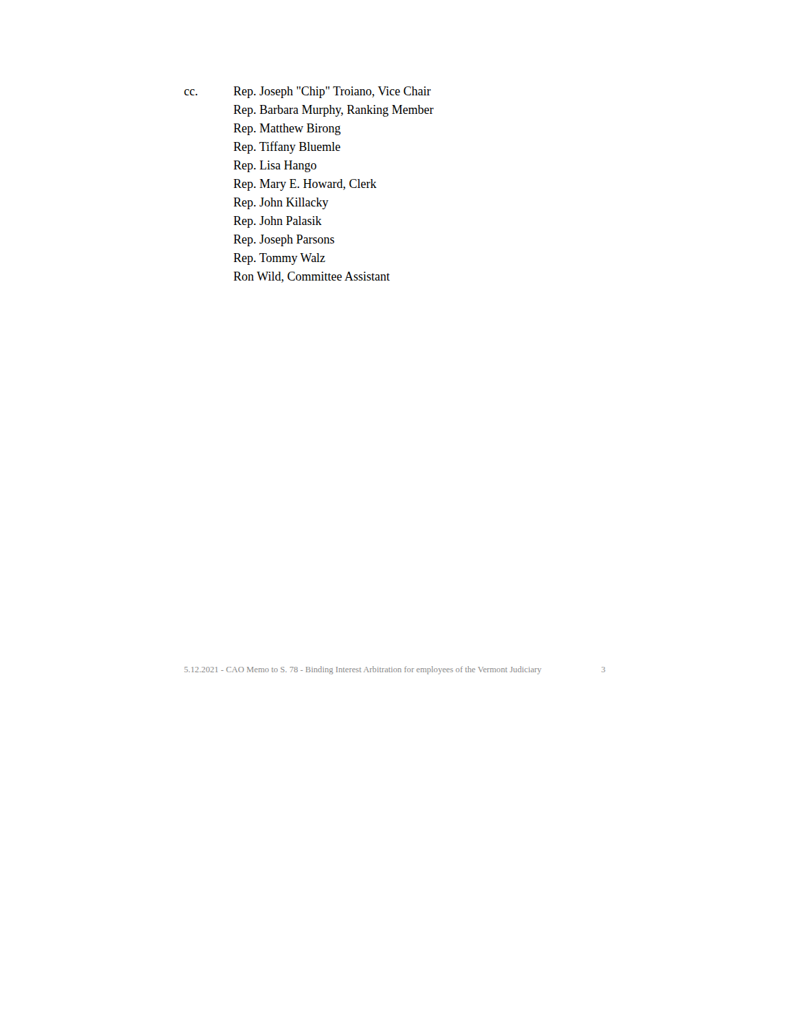cc.
Rep. Joseph "Chip" Troiano, Vice Chair
Rep. Barbara Murphy, Ranking Member
Rep. Matthew Birong
Rep. Tiffany Bluemle
Rep. Lisa Hango
Rep. Mary E. Howard, Clerk
Rep. John Killacky
Rep. John Palasik
Rep. Joseph Parsons
Rep. Tommy Walz
Ron Wild, Committee Assistant
5.12.2021 - CAO Memo to S. 78 - Binding Interest Arbitration for employees of the Vermont Judiciary
3